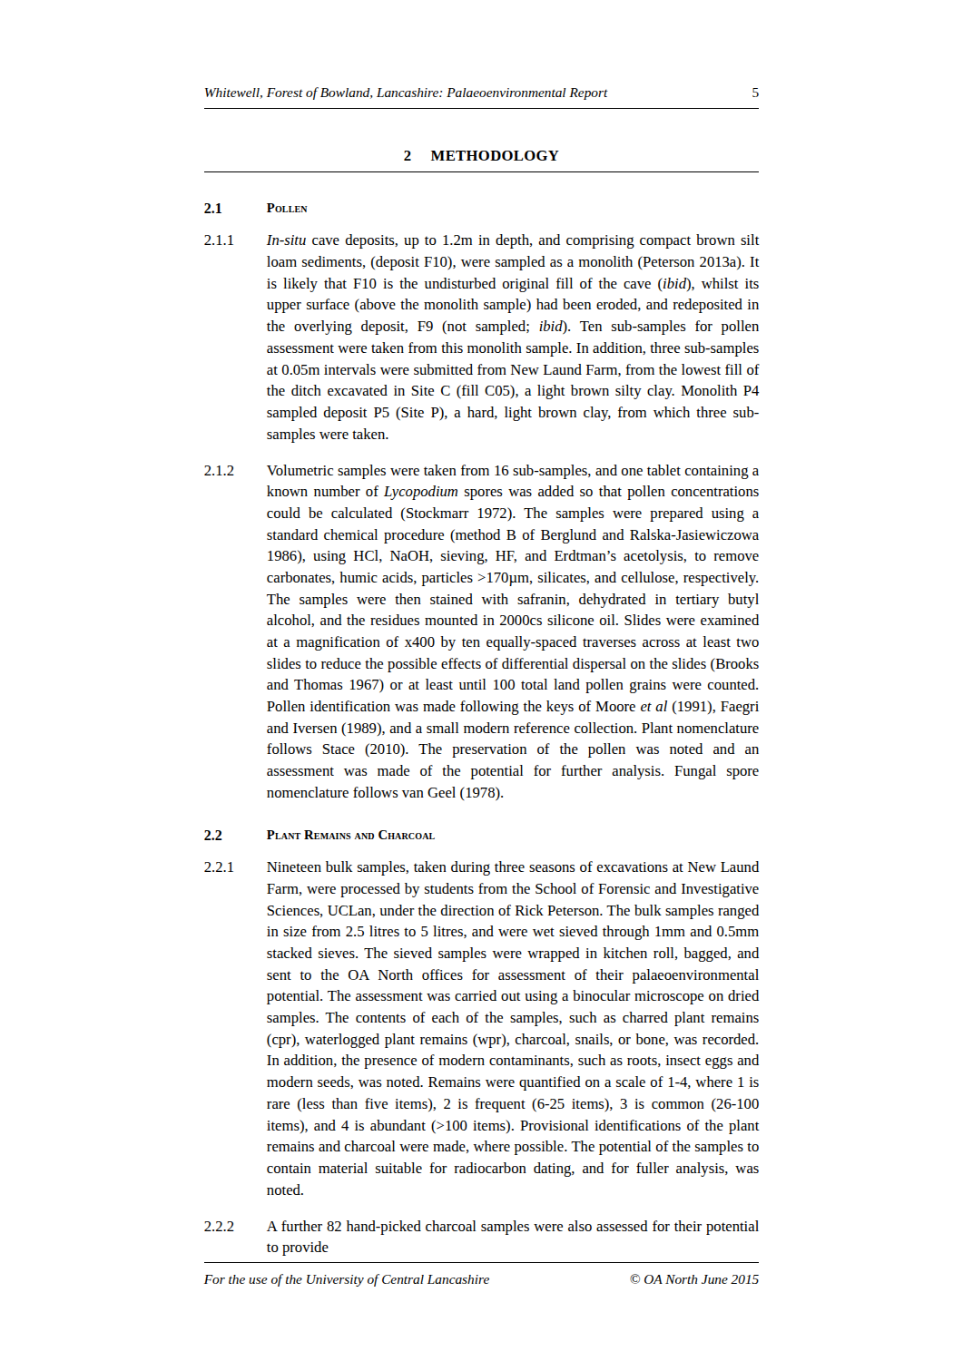Whitewell, Forest of Bowland, Lancashire: Palaeoenvironmental Report
5
2 METHODOLOGY
2.1
Pollen
2.1.1
In-situ cave deposits, up to 1.2m in depth, and comprising compact brown silt loam sediments, (deposit F10), were sampled as a monolith (Peterson 2013a). It is likely that F10 is the undisturbed original fill of the cave (ibid), whilst its upper surface (above the monolith sample) had been eroded, and redeposited in the overlying deposit, F9 (not sampled; ibid). Ten sub-samples for pollen assessment were taken from this monolith sample. In addition, three sub-samples at 0.05m intervals were submitted from New Laund Farm, from the lowest fill of the ditch excavated in Site C (fill C05), a light brown silty clay. Monolith P4 sampled deposit P5 (Site P), a hard, light brown clay, from which three sub-samples were taken.
2.1.2
Volumetric samples were taken from 16 sub-samples, and one tablet containing a known number of Lycopodium spores was added so that pollen concentrations could be calculated (Stockmarr 1972). The samples were prepared using a standard chemical procedure (method B of Berglund and Ralska-Jasiewiczowa 1986), using HCl, NaOH, sieving, HF, and Erdtman’s acetolysis, to remove carbonates, humic acids, particles >170µm, silicates, and cellulose, respectively. The samples were then stained with safranin, dehydrated in tertiary butyl alcohol, and the residues mounted in 2000cs silicone oil. Slides were examined at a magnification of x400 by ten equally-spaced traverses across at least two slides to reduce the possible effects of differential dispersal on the slides (Brooks and Thomas 1967) or at least until 100 total land pollen grains were counted. Pollen identification was made following the keys of Moore et al (1991), Faegri and Iversen (1989), and a small modern reference collection. Plant nomenclature follows Stace (2010). The preservation of the pollen was noted and an assessment was made of the potential for further analysis. Fungal spore nomenclature follows van Geel (1978).
2.2
Plant Remains and Charcoal
2.2.1
Nineteen bulk samples, taken during three seasons of excavations at New Laund Farm, were processed by students from the School of Forensic and Investigative Sciences, UCLan, under the direction of Rick Peterson. The bulk samples ranged in size from 2.5 litres to 5 litres, and were wet sieved through 1mm and 0.5mm stacked sieves. The sieved samples were wrapped in kitchen roll, bagged, and sent to the OA North offices for assessment of their palaeoenvironmental potential. The assessment was carried out using a binocular microscope on dried samples. The contents of each of the samples, such as charred plant remains (cpr), waterlogged plant remains (wpr), charcoal, snails, or bone, was recorded. In addition, the presence of modern contaminants, such as roots, insect eggs and modern seeds, was noted. Remains were quantified on a scale of 1-4, where 1 is rare (less than five items), 2 is frequent (6-25 items), 3 is common (26-100 items), and 4 is abundant (>100 items). Provisional identifications of the plant remains and charcoal were made, where possible. The potential of the samples to contain material suitable for radiocarbon dating, and for fuller analysis, was noted.
2.2.2
A further 82 hand-picked charcoal samples were also assessed for their potential to provide
For the use of the University of Central Lancashire
© OA North June 2015